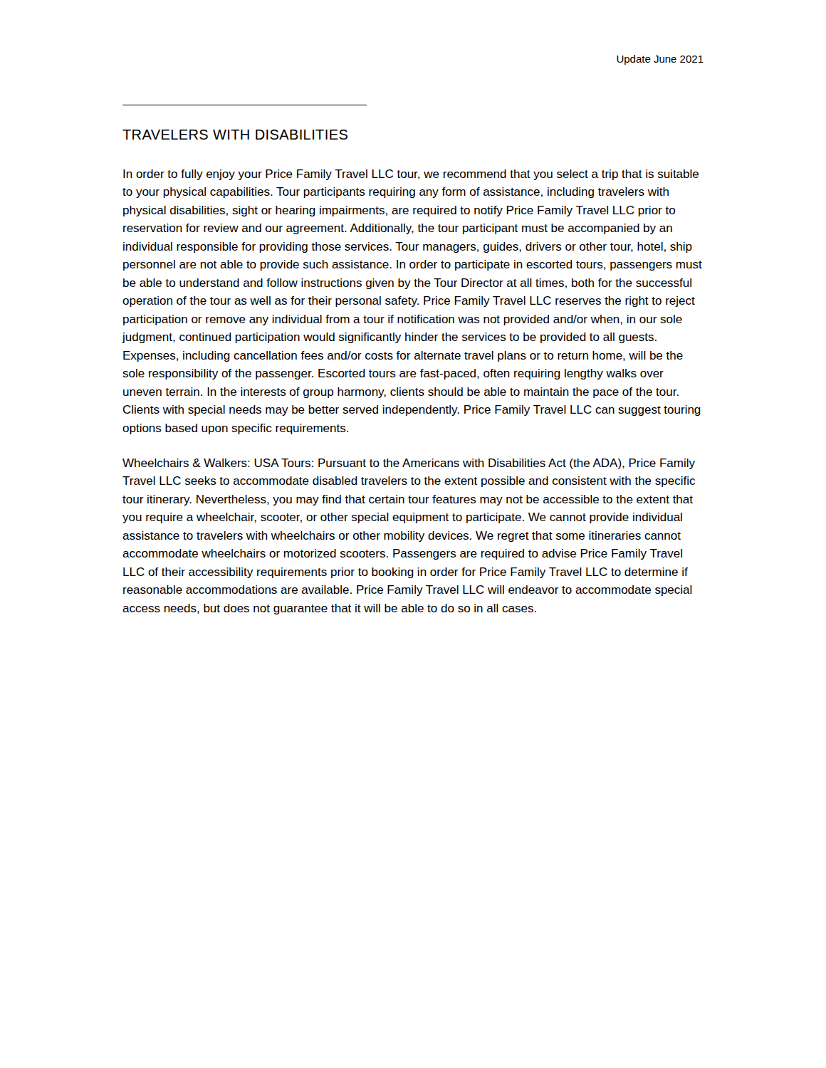Update June 2021
TRAVELERS WITH DISABILITIES
In order to fully enjoy your Price Family Travel LLC tour, we recommend that you select a trip that is suitable to your physical capabilities. Tour participants requiring any form of assistance, including travelers with physical disabilities, sight or hearing impairments, are required to notify Price Family Travel LLC prior to reservation for review and our agreement. Additionally, the tour participant must be accompanied by an individual responsible for providing those services. Tour managers, guides, drivers or other tour, hotel, ship personnel are not able to provide such assistance. In order to participate in escorted tours, passengers must be able to understand and follow instructions given by the Tour Director at all times, both for the successful operation of the tour as well as for their personal safety. Price Family Travel LLC reserves the right to reject participation or remove any individual from a tour if notification was not provided and/or when, in our sole judgment, continued participation would significantly hinder the services to be provided to all guests. Expenses, including cancellation fees and/or costs for alternate travel plans or to return home, will be the sole responsibility of the passenger. Escorted tours are fast-paced, often requiring lengthy walks over uneven terrain. In the interests of group harmony, clients should be able to maintain the pace of the tour. Clients with special needs may be better served independently. Price Family Travel LLC can suggest touring options based upon specific requirements.
Wheelchairs & Walkers: USA Tours: Pursuant to the Americans with Disabilities Act (the ADA), Price Family Travel LLC seeks to accommodate disabled travelers to the extent possible and consistent with the specific tour itinerary. Nevertheless, you may find that certain tour features may not be accessible to the extent that you require a wheelchair, scooter, or other special equipment to participate. We cannot provide individual assistance to travelers with wheelchairs or other mobility devices. We regret that some itineraries cannot accommodate wheelchairs or motorized scooters. Passengers are required to advise Price Family Travel LLC of their accessibility requirements prior to booking in order for Price Family Travel LLC to determine if reasonable accommodations are available. Price Family Travel LLC will endeavor to accommodate special access needs, but does not guarantee that it will be able to do so in all cases.